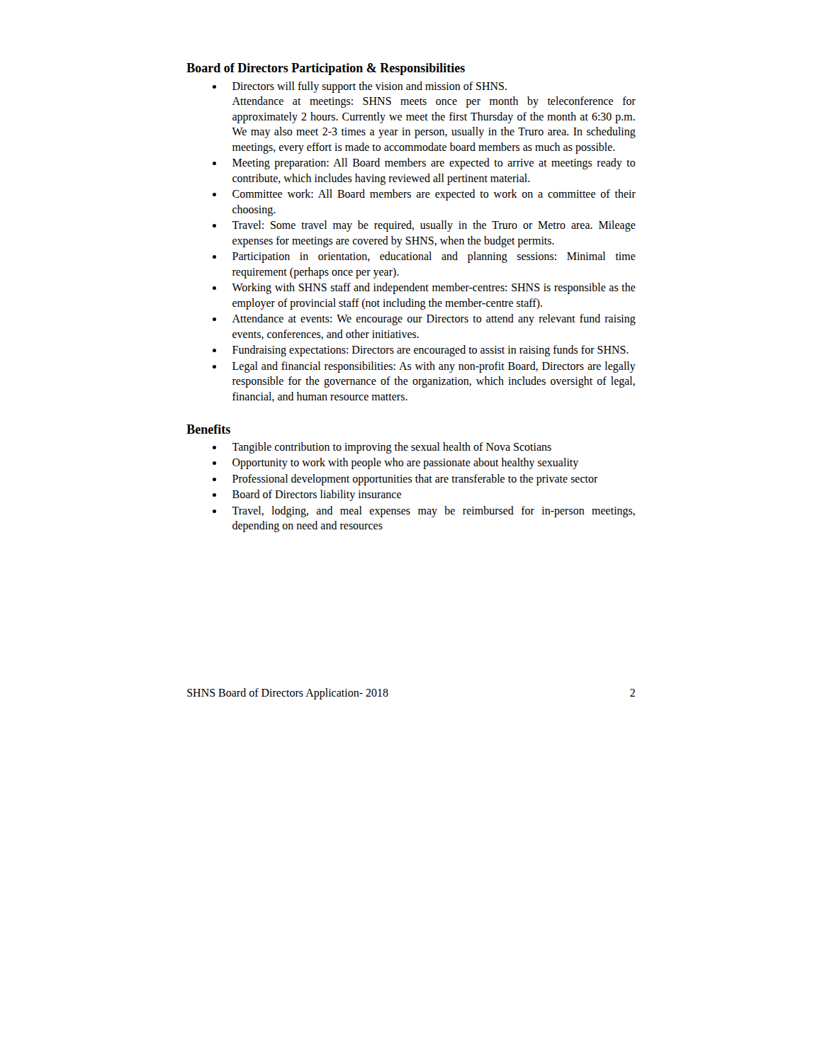Board of Directors Participation & Responsibilities
Directors will fully support the vision and mission of SHNS.
Attendance at meetings: SHNS meets once per month by teleconference for approximately 2 hours. Currently we meet the first Thursday of the month at 6:30 p.m. We may also meet 2-3 times a year in person, usually in the Truro area. In scheduling meetings, every effort is made to accommodate board members as much as possible.
Meeting preparation: All Board members are expected to arrive at meetings ready to contribute, which includes having reviewed all pertinent material.
Committee work: All Board members are expected to work on a committee of their choosing.
Travel: Some travel may be required, usually in the Truro or Metro area. Mileage expenses for meetings are covered by SHNS, when the budget permits.
Participation in orientation, educational and planning sessions: Minimal time requirement (perhaps once per year).
Working with SHNS staff and independent member-centres: SHNS is responsible as the employer of provincial staff (not including the member-centre staff).
Attendance at events: We encourage our Directors to attend any relevant fund raising events, conferences, and other initiatives.
Fundraising expectations: Directors are encouraged to assist in raising funds for SHNS.
Legal and financial responsibilities: As with any non-profit Board, Directors are legally responsible for the governance of the organization, which includes oversight of legal, financial, and human resource matters.
Benefits
Tangible contribution to improving the sexual health of Nova Scotians
Opportunity to work with people who are passionate about healthy sexuality
Professional development opportunities that are transferable to the private sector
Board of Directors liability insurance
Travel, lodging, and meal expenses may be reimbursed for in-person meetings, depending on need and resources
SHNS Board of Directors Application- 2018 2